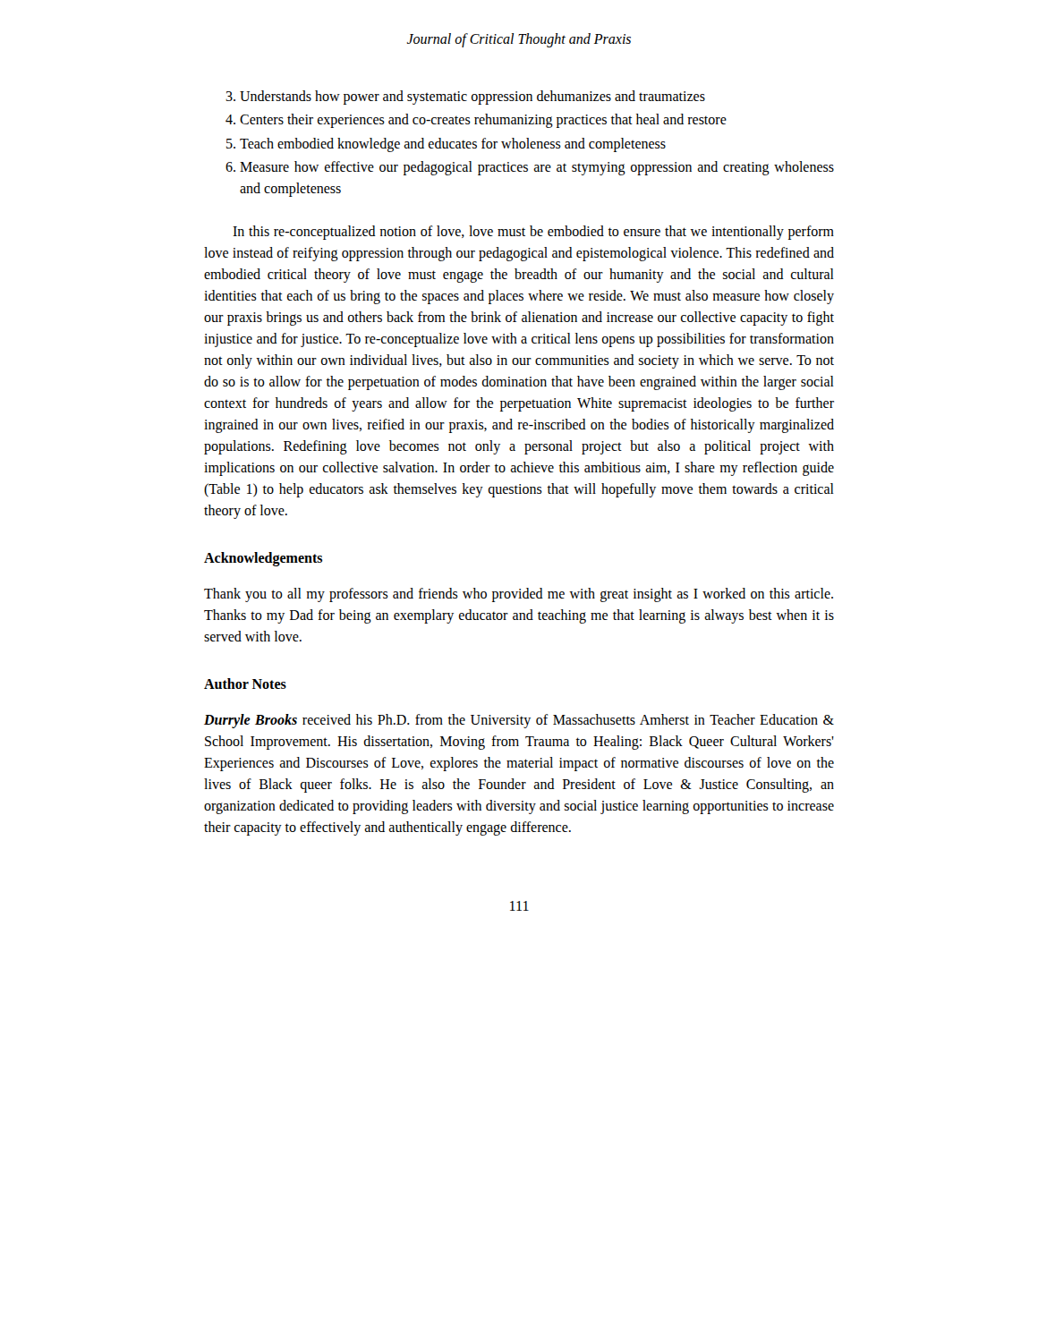Journal of Critical Thought and Praxis
Understands how power and systematic oppression dehumanizes and traumatizes
Centers their experiences and co-creates rehumanizing practices that heal and restore
Teach embodied knowledge and educates for wholeness and completeness
Measure how effective our pedagogical practices are at stymying oppression and creating wholeness and completeness
In this re-conceptualized notion of love, love must be embodied to ensure that we intentionally perform love instead of reifying oppression through our pedagogical and epistemological violence. This redefined and embodied critical theory of love must engage the breadth of our humanity and the social and cultural identities that each of us bring to the spaces and places where we reside. We must also measure how closely our praxis brings us and others back from the brink of alienation and increase our collective capacity to fight injustice and for justice. To re-conceptualize love with a critical lens opens up possibilities for transformation not only within our own individual lives, but also in our communities and society in which we serve. To not do so is to allow for the perpetuation of modes domination that have been engrained within the larger social context for hundreds of years and allow for the perpetuation White supremacist ideologies to be further ingrained in our own lives, reified in our praxis, and re-inscribed on the bodies of historically marginalized populations. Redefining love becomes not only a personal project but also a political project with implications on our collective salvation. In order to achieve this ambitious aim, I share my reflection guide (Table 1) to help educators ask themselves key questions that will hopefully move them towards a critical theory of love.
Acknowledgements
Thank you to all my professors and friends who provided me with great insight as I worked on this article. Thanks to my Dad for being an exemplary educator and teaching me that learning is always best when it is served with love.
Author Notes
Durryle Brooks received his Ph.D. from the University of Massachusetts Amherst in Teacher Education & School Improvement. His dissertation, Moving from Trauma to Healing: Black Queer Cultural Workers' Experiences and Discourses of Love, explores the material impact of normative discourses of love on the lives of Black queer folks. He is also the Founder and President of Love & Justice Consulting, an organization dedicated to providing leaders with diversity and social justice learning opportunities to increase their capacity to effectively and authentically engage difference.
111